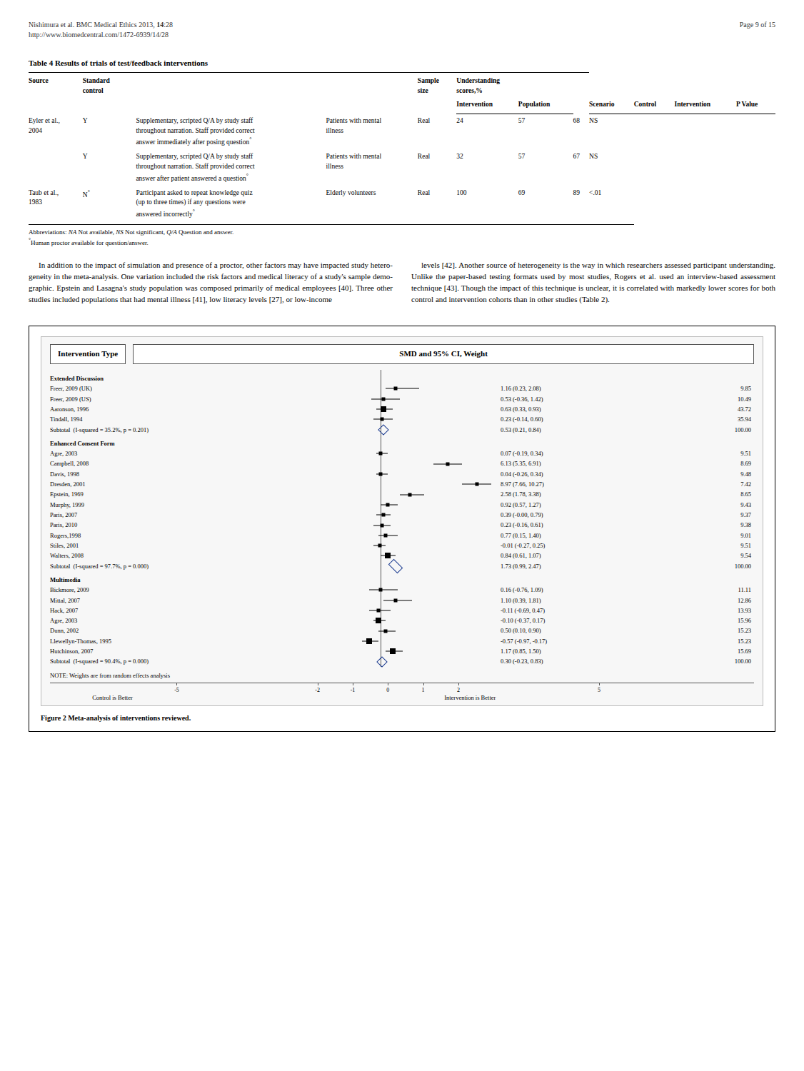Nishimura et al. BMC Medical Ethics 2013, 14:28
http://www.biomedcentral.com/1472-6939/14/28
Page 9 of 15
Table 4 Results of trials of test/feedback interventions
| Source | Standard control | | | | Sample size | Understanding scores,% | |
| --- | --- | --- | --- | --- | --- | --- | --- |
| Intervention | Population | Scenario | Control | Intervention | P Value |
| Eyler et al., 2004 | Y | | Supplementary, scripted Q/A by study staff throughout narration. Staff provided correct answer immediately after posing question ° | Patients with mental illness | Real | 24 | 57 | 68 | NS |
| | Y | | Supplementary, scripted Q/A by study staff throughout narration. Staff provided correct answer after patient answered a question ° | Patients with mental illness | Real | 32 | 57 | 67 | NS |
| Taub et al., 1983 | N ° | | Participant asked to repeat knowledge quiz (up to three times) if any questions were answered incorrectly ° | Elderly volunteers | Real | 100 | 69 | 89 | <.01 |
Abbreviations: NA Not available, NS Not significant, Q/A Question and answer.
°Human proctor available for question/answer.
In addition to the impact of simulation and presence of a proctor, other factors may have impacted study heterogeneity in the meta-analysis. One variation included the risk factors and medical literacy of a study's sample demographic. Epstein and Lasagna's study population was composed primarily of medical employees [40]. Three other studies included populations that had mental illness [41], low literacy levels [27], or low-income
levels [42]. Another source of heterogeneity is the way in which researchers assessed participant understanding. Unlike the paper-based testing formats used by most studies, Rogers et al. used an interview-based assessment technique [43]. Though the impact of this technique is unclear, it is correlated with markedly lower scores for both control and intervention cohorts than in other studies (Table 2).
Intervention Type
SMD and 95% CI, Weight
| Extended Discussion | | | |
| Freer, 2009 (UK) | | 1.16 (0.23, 2.08) | 9.85 |
| Freer, 2009 (US) | | 0.53 (-0.36, 1.42) | 10.49 |
| Aaronson, 1996 | | 0.63 (0.33, 0.93) | 43.72 |
| Tindall, 1994 | | 0.23 (-0.14, 0.60) | 35.94 |
| Subtotal (I-squared = 35.2%, p = 0.201) | | 0.53 (0.21, 0.84) | 100.00 |
| Enhanced Consent Form | | | |
| Agre, 2003 | | 0.07 (-0.19, 0.34) | 9.51 |
| Campbell, 2008 | | 6.13 (5.35, 6.91) | 8.69 |
| Davis, 1998 | | 0.04 (-0.26, 0.34) | 9.48 |
| Dresden, 2001 | | 8.97 (7.66, 10.27) | 7.42 |
| Epstein, 1969 | | 2.58 (1.78, 3.38) | 8.65 |
| Murphy, 1999 | | 0.92 (0.57, 1.27) | 9.43 |
| Paris, 2007 | | 0.39 (-0.00, 0.79) | 9.37 |
| Paris, 2010 | | 0.23 (-0.16, 0.61) | 9.38 |
| Rogers,1998 | | 0.77 (0.15, 1.40) | 9.01 |
| Stiles, 2001 | | -0.01 (-0.27, 0.25) | 9.51 |
| Walters, 2008 | | 0.84 (0.61, 1.07) | 9.54 |
| Subtotal (I-squared = 97.7%, p = 0.000) | | 1.73 (0.99, 2.47) | 100.00 |
| Multimedia | | | |
| Bickmore, 2009 | | 0.16 (-0.76, 1.09) | 11.11 |
| Mittal, 2007 | | 1.10 (0.39, 1.81) | 12.86 |
| Hack, 2007 | | -0.11 (-0.69, 0.47) | 13.93 |
| Agre, 2003 | | -0.10 (-0.37, 0.17) | 15.96 |
| Dunn, 2002 | | 0.50 (0.10, 0.90) | 15.23 |
| Llewellyn-Thomas, 1995 | | -0.57 (-0.97, -0.17) | 15.23 |
| Hutchinson, 2007 | | 1.17 (0.85, 1.50) | 15.69 |
| Subtotal (I-squared = 90.4%, p = 0.000) | | 0.30 (-0.23, 0.83) | 100.00 |
NOTE: Weights are from random effects analysis
-5
-2
-1
0
1
2
5
Control is Better
Intervention is Better
Figure 2 Meta-analysis of interventions reviewed.